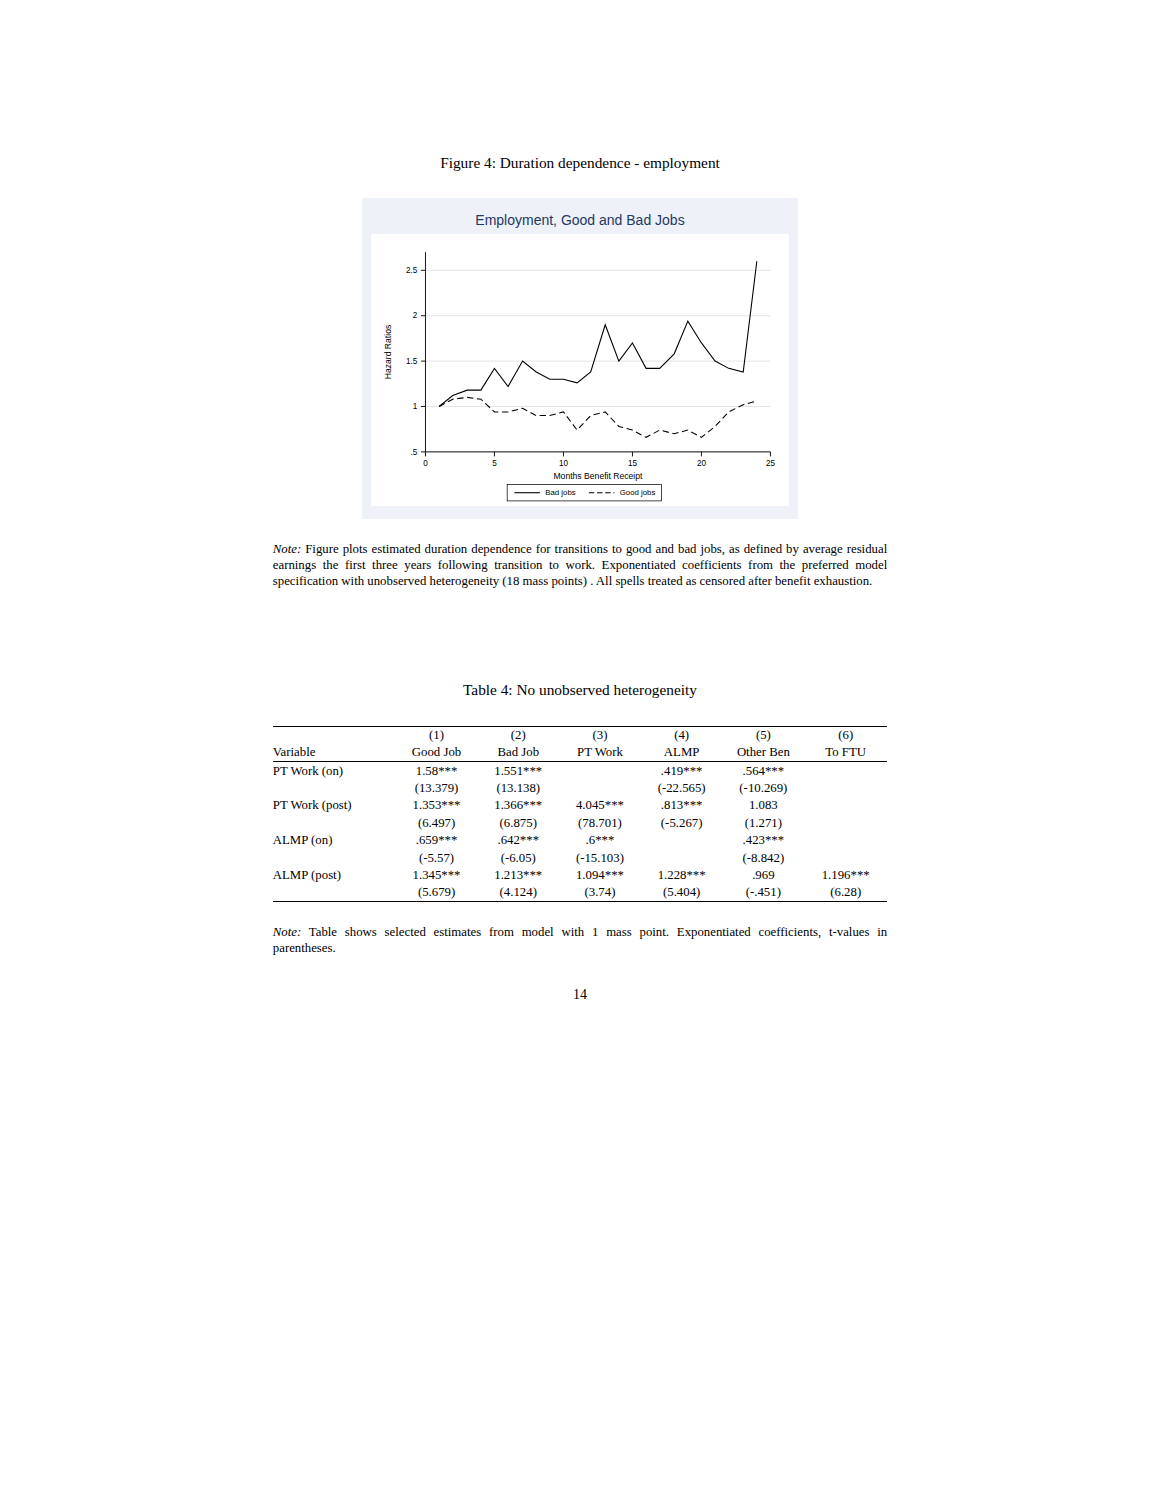Figure 4: Duration dependence - employment
Employment, Good and Bad Jobs
2.5 2 1.5 1 .5 Hazard Ratios 0 5 10 15 20 25 Months Benefit Receipt Bad jobs Good jobs
Note: Figure plots estimated duration dependence for transitions to good and bad jobs, as defined by average residual earnings the first three years following transition to work. Exponentiated coefficients from the preferred model specification with unobserved heterogeneity (18 mass points) . All spells treated as censored after benefit exhaustion.
Table 4: No unobserved heterogeneity
| | (1) | (2) | (3) | (4) | (5) | (6) |
| Variable | Good Job | Bad Job | PT Work | ALMP | Other Ben | To FTU |
| PT Work (on) | 1.58*** | 1.551*** | | .419*** | .564*** | |
| | (13.379) | (13.138) | | (-22.565) | (-10.269) | |
| PT Work (post) | 1.353*** | 1.366*** | 4.045*** | .813*** | 1.083 | |
| | (6.497) | (6.875) | (78.701) | (-5.267) | (1.271) | |
| ALMP (on) | .659*** | .642*** | .6*** | | .423*** | |
| | (-5.57) | (-6.05) | (-15.103) | | (-8.842) | |
| ALMP (post) | 1.345*** | 1.213*** | 1.094*** | 1.228*** | .969 | 1.196*** |
| | (5.679) | (4.124) | (3.74) | (5.404) | (-.451) | (6.28) |
Note: Table shows selected estimates from model with 1 mass point. Exponentiated coefficients, t-values in parentheses.
14